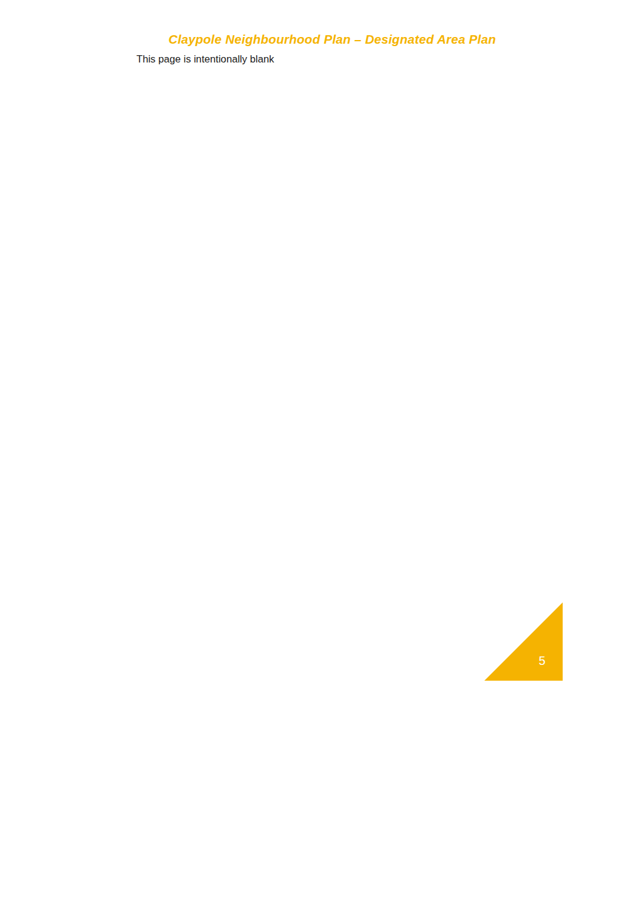Claypole Neighbourhood Plan – Designated Area Plan
This page is intentionally blank
5